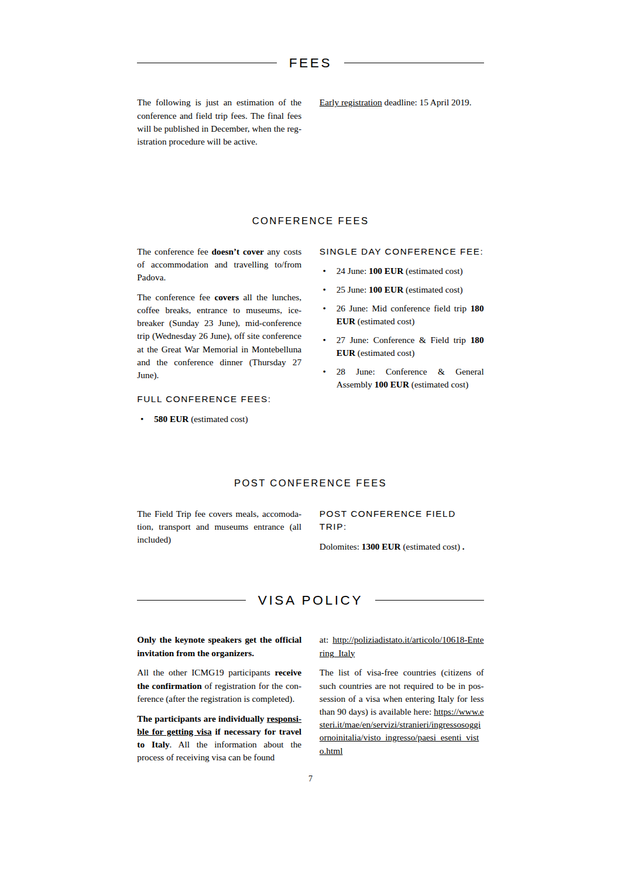Fees
The following is just an estimation of the conference and field trip fees. The final fees will be published in December, when the registration procedure will be active.
Early registration deadline: 15 April 2019.
Conference fees
The conference fee doesn’t cover any costs of accommodation and travelling to/from Padova.
The conference fee covers all the lunches, coffee breaks, entrance to museums, icebreaker (Sunday 23 June), mid-conference trip (Wednesday 26 June), off site conference at the Great War Memorial in Montebelluna and the conference dinner (Thursday 27 June).
Full conference fees:
580 EUR (estimated cost)
Single day conference fee:
24 June: 100 EUR (estimated cost)
25 June: 100 EUR (estimated cost)
26 June: Mid conference field trip 180 EUR (estimated cost)
27 June: Conference & Field trip 180 EUR (estimated cost)
28 June: Conference & General Assembly 100 EUR (estimated cost)
Post conference fees
The Field Trip fee covers meals, accomodation, transport and museums entrance (all included)
Post conference field trip:
Dolomites: 1300 EUR (estimated cost) .
Visa policy
Only the keynote speakers get the official invitation from the organizers.
All the other ICMG19 participants receive the confirmation of registration for the conference (after the registration is completed).
The participants are individually responsible for getting visa if necessary for travel to Italy. All the information about the process of receiving visa can be found
at: http://poliziadistato.it/articolo/10618-Entering_Italy
The list of visa-free countries (citizens of such countries are not required to be in possession of a visa when entering Italy for less than 90 days) is available here: https://www.esteri.it/mae/en/servizi/stranieri/ingressosoggiornoinitalia/visto_ingresso/paesi_esenti_visto.html
7